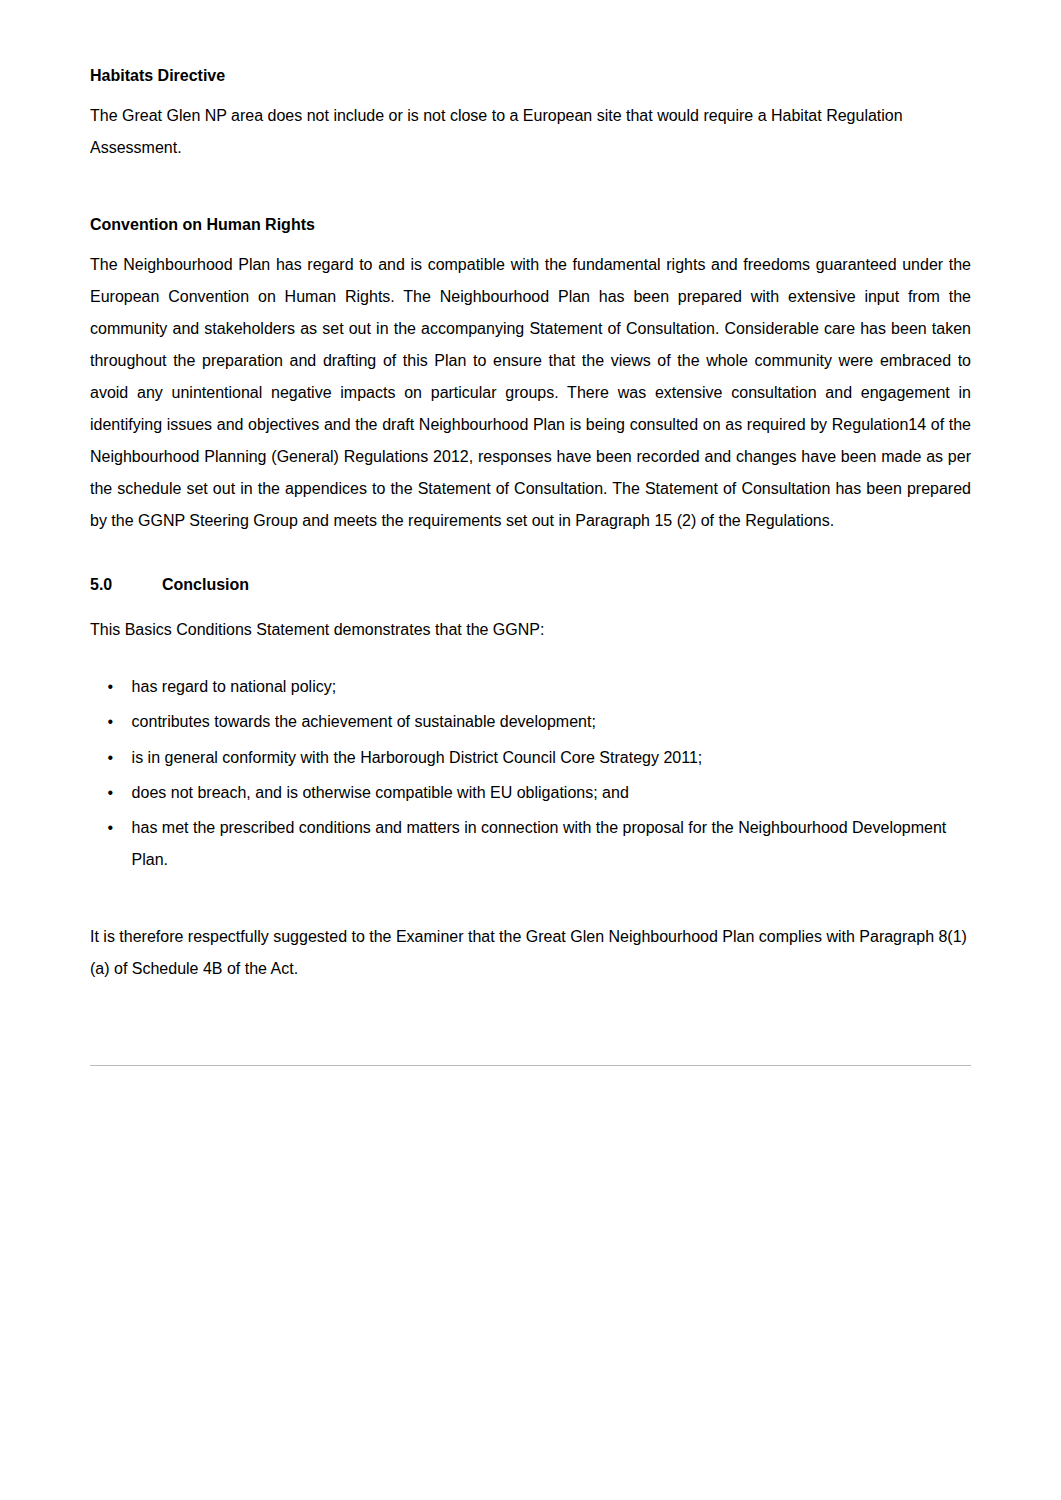Habitats Directive
The Great Glen NP area does not include or is not close to a European site that would require a Habitat Regulation Assessment.
Convention on Human Rights
The Neighbourhood Plan has regard to and is compatible with the fundamental rights and freedoms guaranteed under the European Convention on Human Rights. The Neighbourhood Plan has been prepared with extensive input from the community and stakeholders as set out in the accompanying Statement of Consultation. Considerable care has been taken throughout the preparation and drafting of this Plan to ensure that the views of the whole community were embraced to avoid any unintentional negative impacts on particular groups. There was extensive consultation and engagement in identifying issues and objectives and the draft Neighbourhood Plan is being consulted on as required by Regulation14 of the Neighbourhood Planning (General) Regulations 2012, responses have been recorded and changes have been made as per the schedule set out in the appendices to the Statement of Consultation. The Statement of Consultation has been prepared by the GGNP Steering Group and meets the requirements set out in Paragraph 15 (2) of the Regulations.
5.0 Conclusion
This Basics Conditions Statement demonstrates that the GGNP:
has regard to national policy;
contributes towards the achievement of sustainable development;
is in general conformity with the Harborough District Council Core Strategy 2011;
does not breach, and is otherwise compatible with EU obligations; and
has met the prescribed conditions and matters in connection with the proposal for the Neighbourhood Development Plan.
It is therefore respectfully suggested to the Examiner that the Great Glen Neighbourhood Plan complies with Paragraph 8(1)(a) of Schedule 4B of the Act.